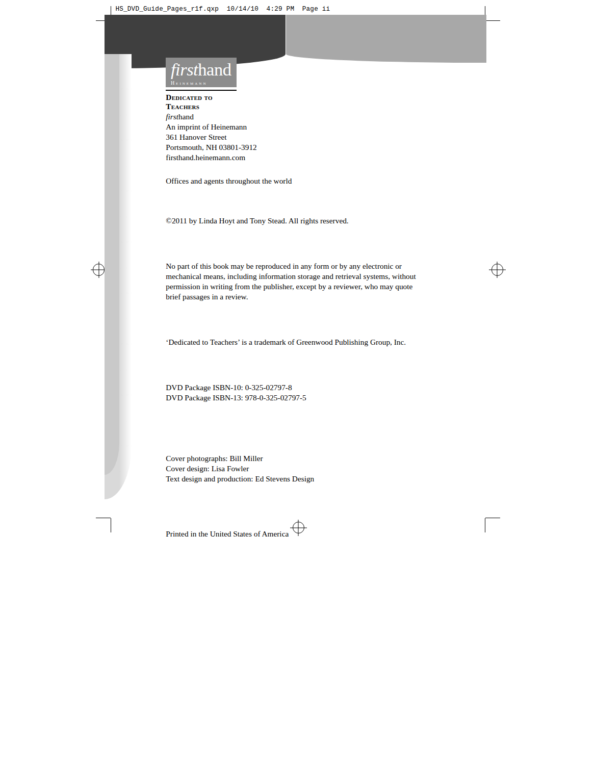HS_DVD_Guide_Pages_r1f.qxp 10/14/10 4:29 PM Page ii
firsthand
Heinemann
Dedicated to Teachers
firsthand An imprint of Heinemann 361 Hanover Street Portsmouth, NH 03801-3912 firsthand.heinemann.com
Offices and agents throughout the world
©2011 by Linda Hoyt and Tony Stead. All rights reserved.
No part of this book may be reproduced in any form or by any electronic or mechanical means, including information storage and retrieval systems, without permission in writing from the publisher, except by a reviewer, who may quote brief passages in a review.
‘Dedicated to Teachers’ is a trademark of Greenwood Publishing Group, Inc.
DVD Package ISBN-10: 0-325-02797-8
DVD Package ISBN-13: 978-0-325-02797-5
Cover photographs: Bill Miller
Cover design: Lisa Fowler
Text design and production: Ed Stevens Design
Printed in the United States of America
14 13 12 11 10 CG 1 2 3 4 5